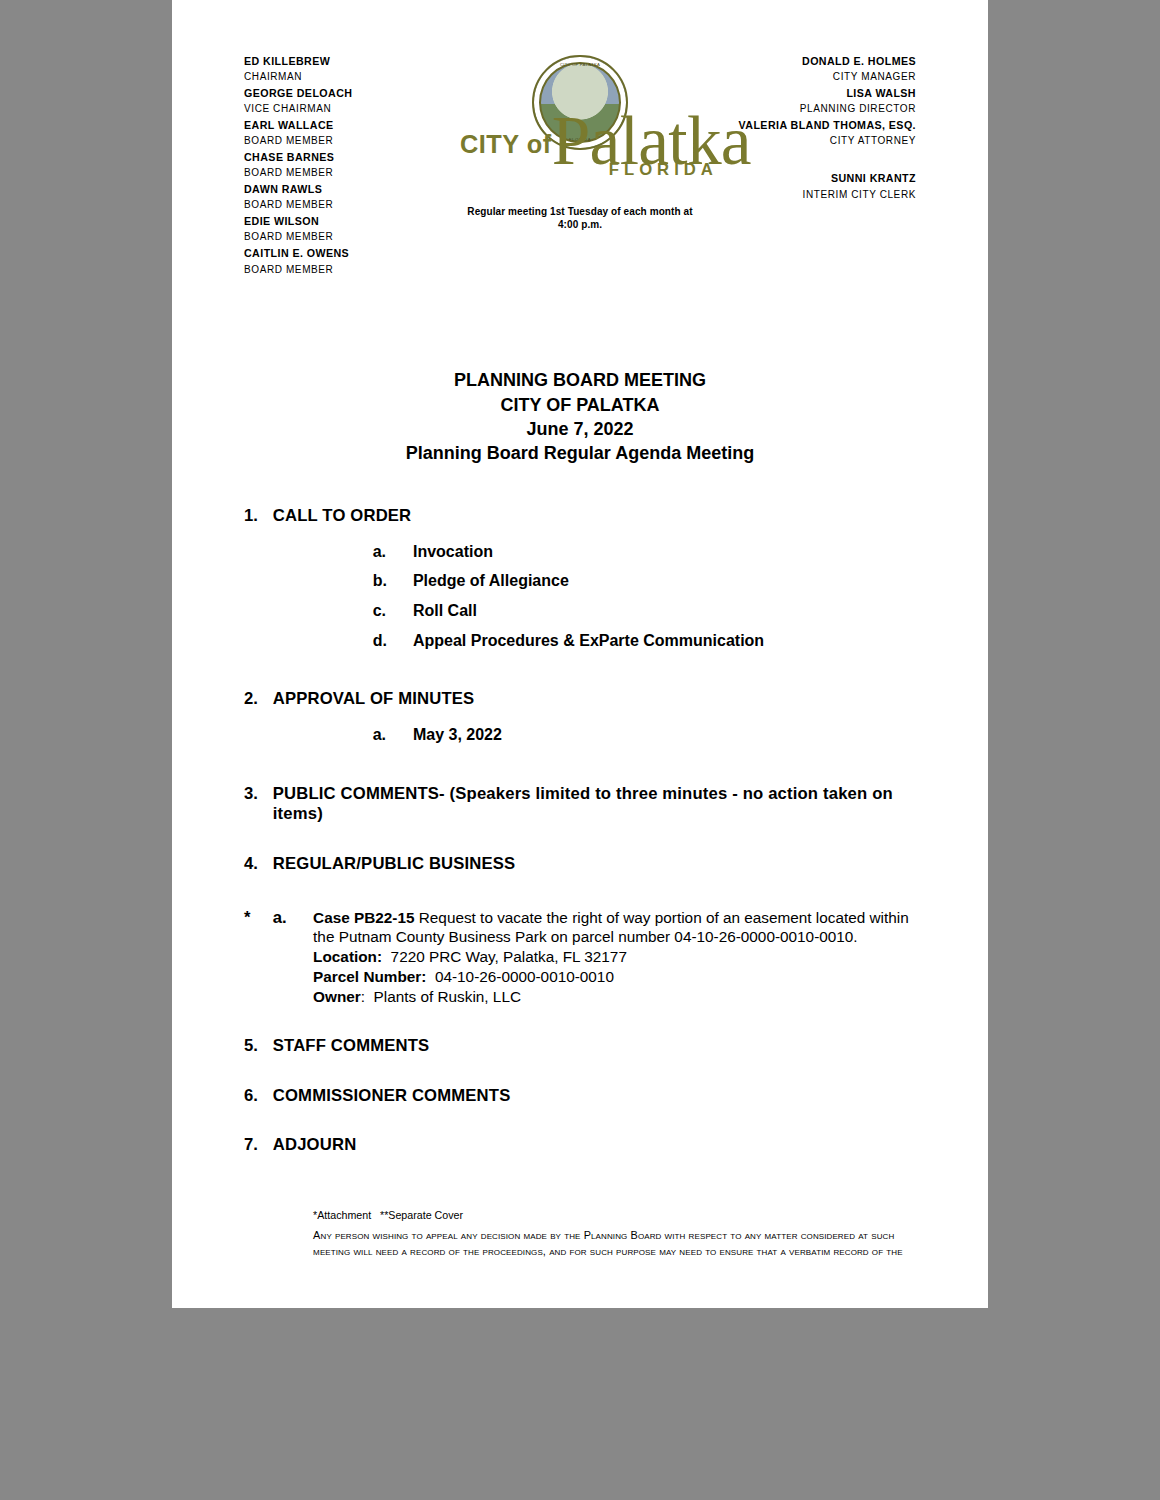ED KILLEBREW
Chairman
GEORGE DELOACH
Vice Chairman
EARL WALLACE
Board Member
CHASE BARNES
Board Member
DAWN RAWLS
Board Member
EDIE WILSON
Board Member
CAITLIN E. OWENS
Board Member
CITY of Palatka FLORIDA
Regular meeting 1st Tuesday of each month at 4:00 p.m.
DONALD E. HOLMES
City Manager
LISA WALSH
Planning Director
VALERIA BLAND THOMAS, ESQ.
City Attorney
SUNNI KRANTZ
Interim City Clerk
PLANNING BOARD MEETING
CITY OF PALATKA
June 7, 2022
Planning Board Regular Agenda Meeting
1.
CALL TO ORDER
a. Invocation
b. Pledge of Allegiance
c. Roll Call
d. Appeal Procedures & ExParte Communication
2.
APPROVAL OF MINUTES
a. May 3, 2022
3.
PUBLIC COMMENTS- (Speakers limited to three minutes - no action taken on items)
4.
REGULAR/PUBLIC BUSINESS
*
a.
Case PB22-15 Request to vacate the right of way portion of an easement located within the Putnam County Business Park on parcel number 04-10-26-0000-0010-0010. Location: 7220 PRC Way, Palatka, FL 32177 Parcel Number: 04-10-26-0000-0010-0010 Owner: Plants of Ruskin, LLC
5.
STAFF COMMENTS
6.
COMMISSIONER COMMENTS
7.
ADJOURN
*Attachment **Separate Cover
Any person wishing to appeal any decision made by the Planning Board with respect to any matter considered at such meeting will need a record of the proceedings, and for such purpose may need to ensure that a verbatim record of the